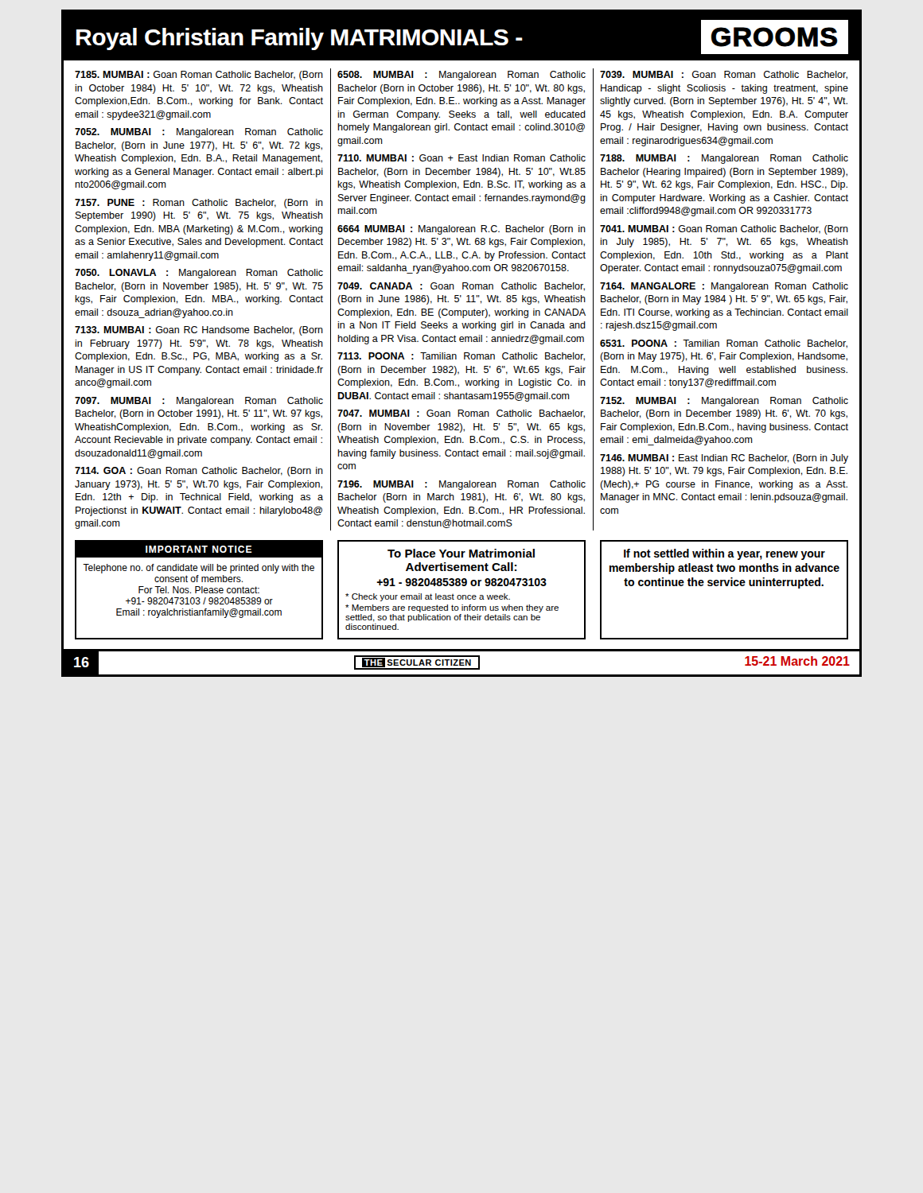Royal Christian Family MATRIMONIALS -
GROOMS
7185. MUMBAI : Goan Roman Catholic Bachelor, (Born in October 1984) Ht. 5' 10", Wt. 72 kgs, Wheatish Complexion,Edn. B.Com., working for Bank. Contact email : spydee321@gmail.com
7052. MUMBAI : Mangalorean Roman Catholic Bachelor, (Born in June 1977), Ht. 5' 6", Wt. 72 kgs, Wheatish Complexion, Edn. B.A., Retail Management, working as a General Manager. Contact email : albert.pinto2006@gmail.com
7157. PUNE : Roman Catholic Bachelor, (Born in September 1990) Ht. 5' 6", Wt. 75 kgs, Wheatish Complexion, Edn. MBA (Marketing) & M.Com., working as a Senior Executive, Sales and Development. Contact email : amlahenry11@gmail.com
7050. LONAVLA : Mangalorean Roman Catholic Bachelor, (Born in November 1985), Ht. 5' 9", Wt. 75 kgs, Fair Complexion, Edn. MBA., working. Contact email : dsouza_adrian@yahoo.co.in
7133. MUMBAI : Goan RC Handsome Bachelor, (Born in February 1977) Ht. 5'9", Wt. 78 kgs, Wheatish Complexion, Edn. B.Sc., PG, MBA, working as a Sr. Manager in US IT Company. Contact email : trinidade.franco@gmail.com
7097. MUMBAI : Mangalorean Roman Catholic Bachelor, (Born in October 1991), Ht. 5' 11", Wt. 97 kgs, WheatishComplexion, Edn. B.Com., working as Sr. Account Recievable in private company. Contact email : dsouzadonald11@gmail.com
7114. GOA : Goan Roman Catholic Bachelor, (Born in January 1973), Ht. 5' 5", Wt.70 kgs, Fair Complexion, Edn. 12th + Dip. in Technical Field, working as a Projectionst in KUWAIT. Contact email : hilarylobo48@gmail.com
6508. MUMBAI : Mangalorean Roman Catholic Bachelor (Born in October 1986), Ht. 5' 10", Wt. 80 kgs, Fair Complexion, Edn. B.E.. working as a Asst. Manager in German Company. Seeks a tall, well educated homely Mangalorean girl. Contact email : colind.3010@gmail.com
7110. MUMBAI : Goan + East Indian Roman Catholic Bachelor, (Born in December 1984), Ht. 5' 10", Wt.85 kgs, Wheatish Complexion, Edn. B.Sc. IT, working as a Server Engineer. Contact email : fernandes.raymond@gmail.com
6664 MUMBAI : Mangalorean R.C. Bachelor (Born in December 1982) Ht. 5' 3", Wt. 68 kgs, Fair Complexion, Edn. B.Com., A.C.A., LLB., C.A. by Profession. Contact email: saldanha_ryan@yahoo.com OR 9820670158.
7049. CANADA : Goan Roman Catholic Bachelor, (Born in June 1986), Ht. 5' 11", Wt. 85 kgs, Wheatish Complexion, Edn. BE (Computer), working in CANADA in a Non IT Field Seeks a working girl in Canada and holding a PR Visa. Contact email : anniedrz@gmail.com
7113. POONA : Tamilian Roman Catholic Bachelor, (Born in December 1982), Ht. 5' 6", Wt.65 kgs, Fair Complexion, Edn. B.Com., working in Logistic Co. in DUBAI. Contact email : shantasam1955@gmail.com
7047. MUMBAI : Goan Roman Catholic Bachaelor, (Born in November 1982), Ht. 5' 5", Wt. 65 kgs, Wheatish Complexion, Edn. B.Com., C.S. in Process, having family business. Contact email : mail.soj@gmail.com
7196. MUMBAI : Mangalorean Roman Catholic Bachelor (Born in March 1981), Ht. 6', Wt. 80 kgs, Wheatish Complexion, Edn. B.Com., HR Professional. Contact eamil : denstun@hotmail.comS
7039. MUMBAI : Goan Roman Catholic Bachelor, Handicap - slight Scoliosis - taking treatment, spine slightly curved. (Born in September 1976), Ht. 5' 4", Wt. 45 kgs, Wheatish Complexion, Edn. B.A. Computer Prog. / Hair Designer, Having own business. Contact email : reginarodrigues634@gmail.com
7188. MUMBAI : Mangalorean Roman Catholic Bachelor (Hearing Impaired) (Born in September 1989), Ht. 5' 9", Wt. 62 kgs, Fair Complexion, Edn. HSC., Dip. in Computer Hardware. Working as a Cashier. Contact email :clifford9948@gmail.com OR 9920331773
7041. MUMBAI : Goan Roman Catholic Bachelor, (Born in July 1985), Ht. 5' 7", Wt. 65 kgs, Wheatish Complexion, Edn. 10th Std., working as a Plant Operater. Contact email : ronnydsouza075@gmail.com
7164. MANGALORE : Mangalorean Roman Catholic Bachelor, (Born in May 1984 ) Ht. 5' 9", Wt. 65 kgs, Fair, Edn. ITI Course, working as a Techincian. Contact email : rajesh.dsz15@gmail.com
6531. POONA : Tamilian Roman Catholic Bachelor, (Born in May 1975), Ht. 6', Fair Complexion, Handsome, Edn. M.Com., Having well established business. Contact email : tony137@rediffmail.com
7152. MUMBAI : Mangalorean Roman Catholic Bachelor, (Born in December 1989) Ht. 6', Wt. 70 kgs, Fair Complexion, Edn.B.Com., having business. Contact email : emi_dalmeida@yahoo.com
7146. MUMBAI : East Indian RC Bachelor, (Born in July 1988) Ht. 5' 10", Wt. 79 kgs, Fair Complexion, Edn. B.E. (Mech),+ PG course in Finance, working as a Asst. Manager in MNC. Contact email : lenin.pdsouza@gmail.com
IMPORTANT NOTICE
Telephone no. of candidate will be printed only with the consent of members.
For Tel. Nos. Please contact:
+91- 9820473103 / 9820485389 or
Email : royalchristianfamily@gmail.com
To Place Your Matrimonial Advertisement Call:
+91 - 9820485389 or 9820473103
* Check your email at least once a week.
* Members are requested to inform us when they are settled, so that publication of their details can be discontinued.
If not settled within a year, renew your membership atleast two months in advance to continue the service uninterrupted.
16
THESECULAR CITIZEN
15-21 March 2021